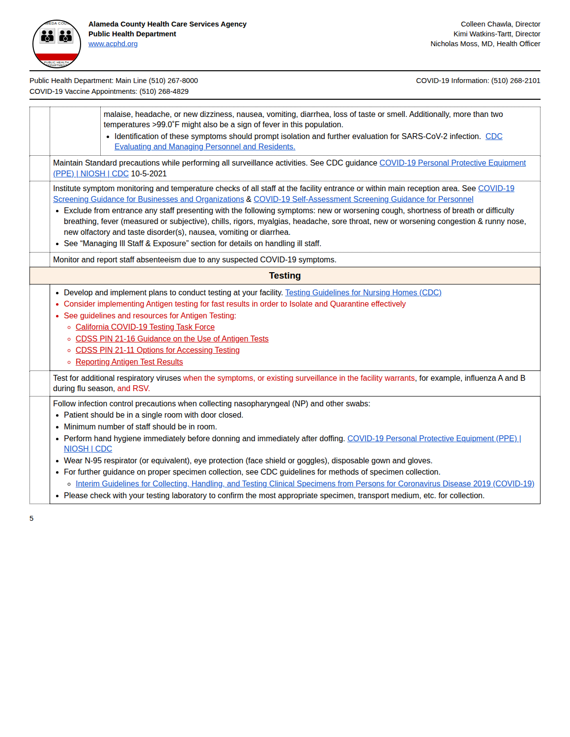ALAMEDA COUNTY
👪👪
PUBLIC HEALTH DEPARTMENT
Alameda County Health Care Services Agency
Colleen Chawla, Director
Public Health Department
Kimi Watkins-Tartt, Director
www.acphd.org
Nicholas Moss, MD, Health Officer
Public Health Department: Main Line (510) 267-8000
COVID-19 Information: (510) 268-2101
COVID-19 Vaccine Appointments: (510) 268-4829
| | | malaise, headache, or new dizziness, nausea, vomiting, diarrhea, loss of taste or smell. Additionally, more than two temperatures >99.0˚F might also be a sign of fever in this population. Identification of these symptoms should prompt isolation and further evaluation for SARS-CoV-2 infection. CDC Evaluating and Managing Personnel and Residents. |
| | Maintain Standard precautions while performing all surveillance activities. See CDC guidance COVID-19 Personal Protective Equipment (PPE) / NIOSH / CDC 10-5-2021 |
| | Institute symptom monitoring and temperature checks of all staff at the facility entrance or within main reception area. See COVID-19 Screening Guidance for Businesses and Organizations & COVID-19 Self-Assessment Screening Guidance for Personnel Exclude from entrance any staff presenting with the following symptoms: new or worsening cough, shortness of breath or difficulty breathing, fever (measured or subjective), chills, rigors, myalgias, headache, sore throat, new or worsening congestion & runny nose, new olfactory and taste disorder(s), nausea, vomiting or diarrhea. See “Managing Ill Staff & Exposure” section for details on handling ill staff. |
| | Monitor and report staff absenteeism due to any suspected COVID-19 symptoms. |
| Testing |
| | Develop and implement plans to conduct testing at your facility. Testing Guidelines for Nursing Homes (CDC) Consider implementing Antigen testing for fast results in order to Isolate and Quarantine effectively See guidelines and resources for Antigen Testing: California COVID-19 Testing Task Force CDSS PIN 21-16 Guidance on the Use of Antigen Tests CDSS PIN 21-11 Options for Accessing Testing Reporting Antigen Test Results |
| | Test for additional respiratory viruses when the symptoms, or existing surveillance in the facility warrants , for example, influenza A and B during flu season, and RSV. |
| | Follow infection control precautions when collecting nasopharyngeal (NP) and other swabs: Patient should be in a single room with door closed. Minimum number of staff should be in room. Perform hand hygiene immediately before donning and immediately after doffing. COVID-19 Personal Protective Equipment (PPE) / NIOSH / CDC Wear N-95 respirator (or equivalent), eye protection (face shield or goggles), disposable gown and gloves. For further guidance on proper specimen collection, see CDC guidelines for methods of specimen collection. Interim Guidelines for Collecting, Handling, and Testing Clinical Specimens from Persons for Coronavirus Disease 2019 (COVID-19) Please check with your testing laboratory to confirm the most appropriate specimen, transport medium, etc. for collection. |
5